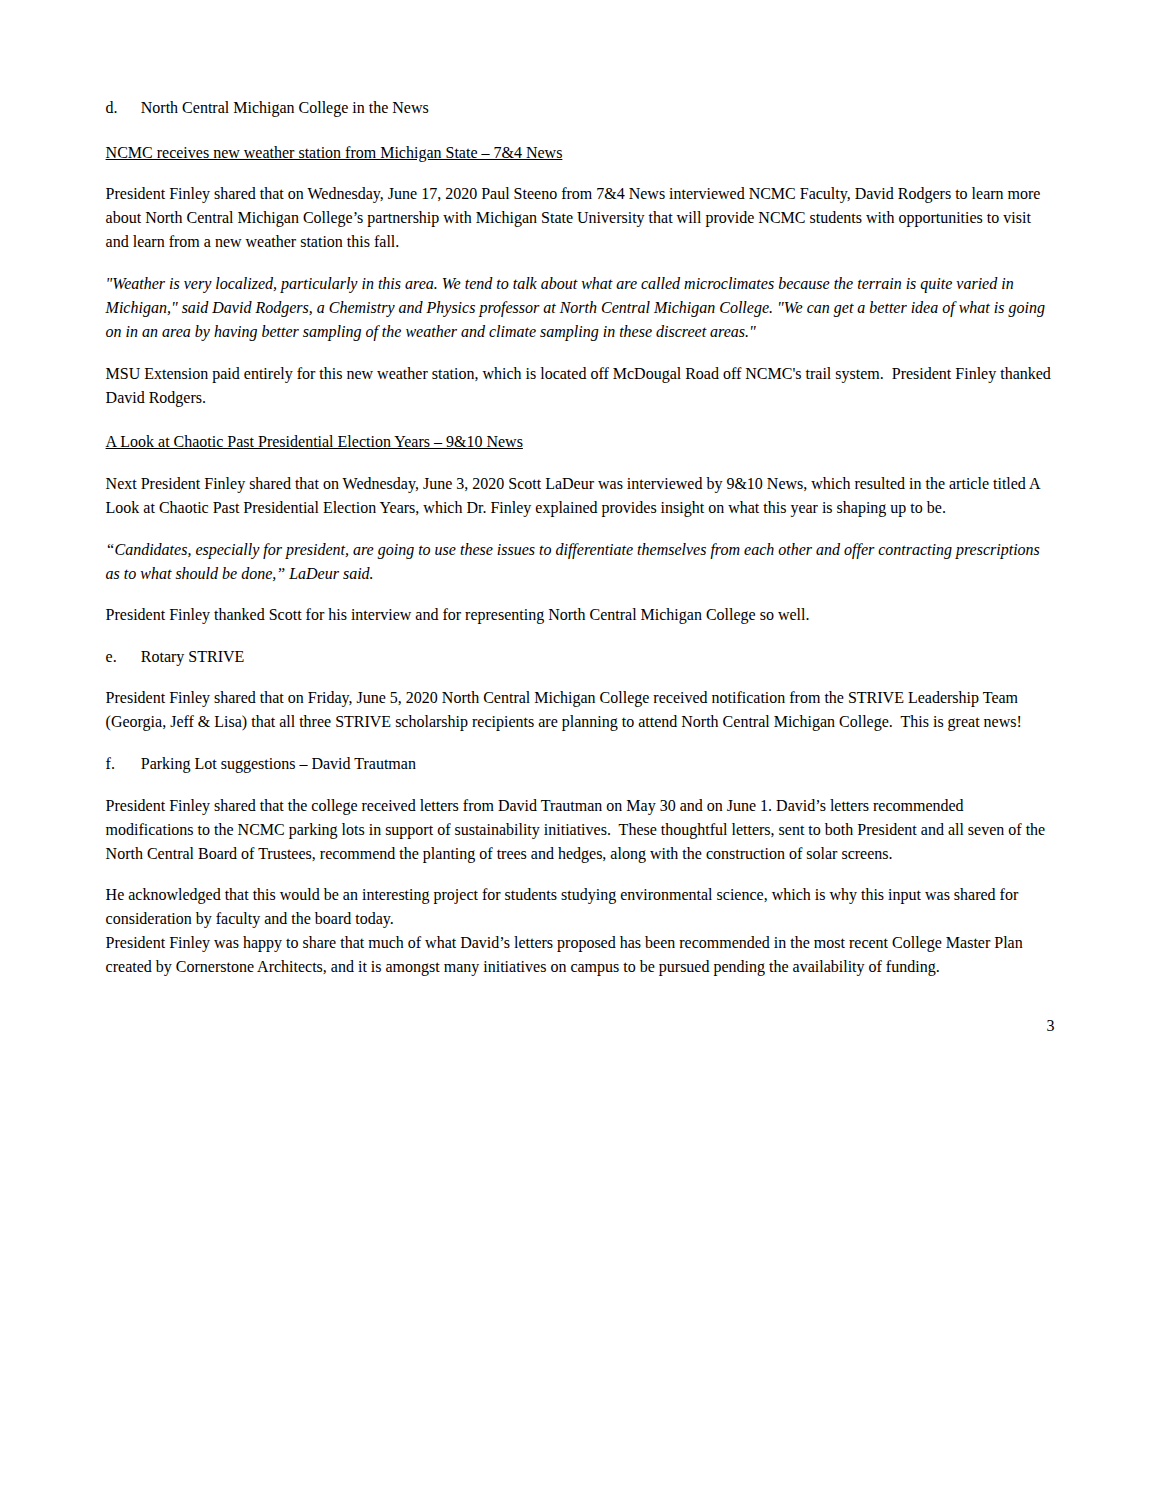d. North Central Michigan College in the News
NCMC receives new weather station from Michigan State – 7&4 News
President Finley shared that on Wednesday, June 17, 2020 Paul Steeno from 7&4 News interviewed NCMC Faculty, David Rodgers to learn more about North Central Michigan College’s partnership with Michigan State University that will provide NCMC students with opportunities to visit and learn from a new weather station this fall.
"Weather is very localized, particularly in this area. We tend to talk about what are called microclimates because the terrain is quite varied in Michigan," said David Rodgers, a Chemistry and Physics professor at North Central Michigan College. "We can get a better idea of what is going on in an area by having better sampling of the weather and climate sampling in these discreet areas."
MSU Extension paid entirely for this new weather station, which is located off McDougal Road off NCMC's trail system. President Finley thanked David Rodgers.
A Look at Chaotic Past Presidential Election Years – 9&10 News
Next President Finley shared that on Wednesday, June 3, 2020 Scott LaDeur was interviewed by 9&10 News, which resulted in the article titled A Look at Chaotic Past Presidential Election Years, which Dr. Finley explained provides insight on what this year is shaping up to be.
“Candidates, especially for president, are going to use these issues to differentiate themselves from each other and offer contracting prescriptions as to what should be done,” LaDeur said.
President Finley thanked Scott for his interview and for representing North Central Michigan College so well.
e. Rotary STRIVE
President Finley shared that on Friday, June 5, 2020 North Central Michigan College received notification from the STRIVE Leadership Team (Georgia, Jeff & Lisa) that all three STRIVE scholarship recipients are planning to attend North Central Michigan College. This is great news!
f. Parking Lot suggestions – David Trautman
President Finley shared that the college received letters from David Trautman on May 30 and on June 1. David’s letters recommended modifications to the NCMC parking lots in support of sustainability initiatives. These thoughtful letters, sent to both President and all seven of the North Central Board of Trustees, recommend the planting of trees and hedges, along with the construction of solar screens.
He acknowledged that this would be an interesting project for students studying environmental science, which is why this input was shared for consideration by faculty and the board today.
President Finley was happy to share that much of what David’s letters proposed has been recommended in the most recent College Master Plan created by Cornerstone Architects, and it is amongst many initiatives on campus to be pursued pending the availability of funding.
3